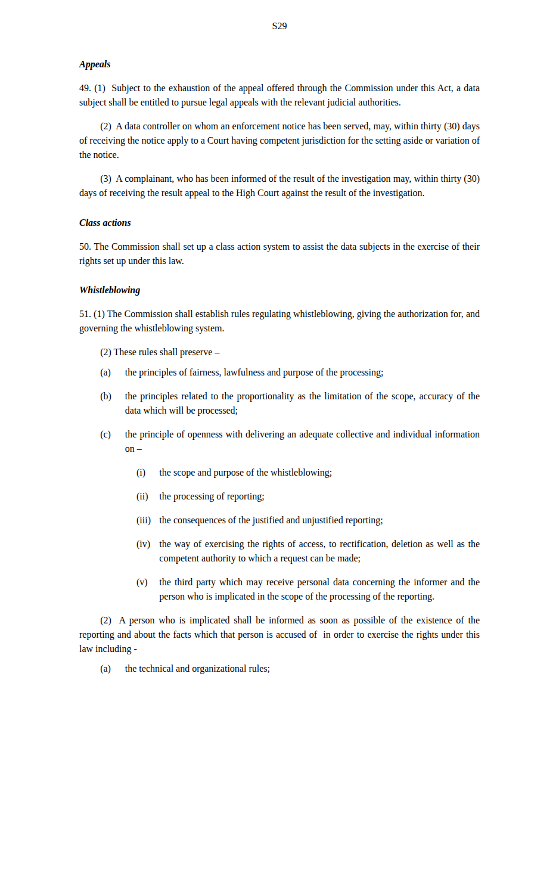S29
Appeals
49. (1) Subject to the exhaustion of the appeal offered through the Commission under this Act, a data subject shall be entitled to pursue legal appeals with the relevant judicial authorities.
(2) A data controller on whom an enforcement notice has been served, may, within thirty (30) days of receiving the notice apply to a Court having competent jurisdiction for the setting aside or variation of the notice.
(3) A complainant, who has been informed of the result of the investigation may, within thirty (30) days of receiving the result appeal to the High Court against the result of the investigation.
Class actions
50. The Commission shall set up a class action system to assist the data subjects in the exercise of their rights set up under this law.
Whistleblowing
51. (1) The Commission shall establish rules regulating whistleblowing, giving the authorization for, and governing the whistleblowing system.
(2) These rules shall preserve –
(a) the principles of fairness, lawfulness and purpose of the processing;
(b) the principles related to the proportionality as the limitation of the scope, accuracy of the data which will be processed;
(c) the principle of openness with delivering an adequate collective and individual information on –
(i) the scope and purpose of the whistleblowing;
(ii) the processing of reporting;
(iii) the consequences of the justified and unjustified reporting;
(iv) the way of exercising the rights of access, to rectification, deletion as well as the competent authority to which a request can be made;
(v) the third party which may receive personal data concerning the informer and the person who is implicated in the scope of the processing of the reporting.
(2) A person who is implicated shall be informed as soon as possible of the existence of the reporting and about the facts which that person is accused of in order to exercise the rights under this law including -
(a) the technical and organizational rules;